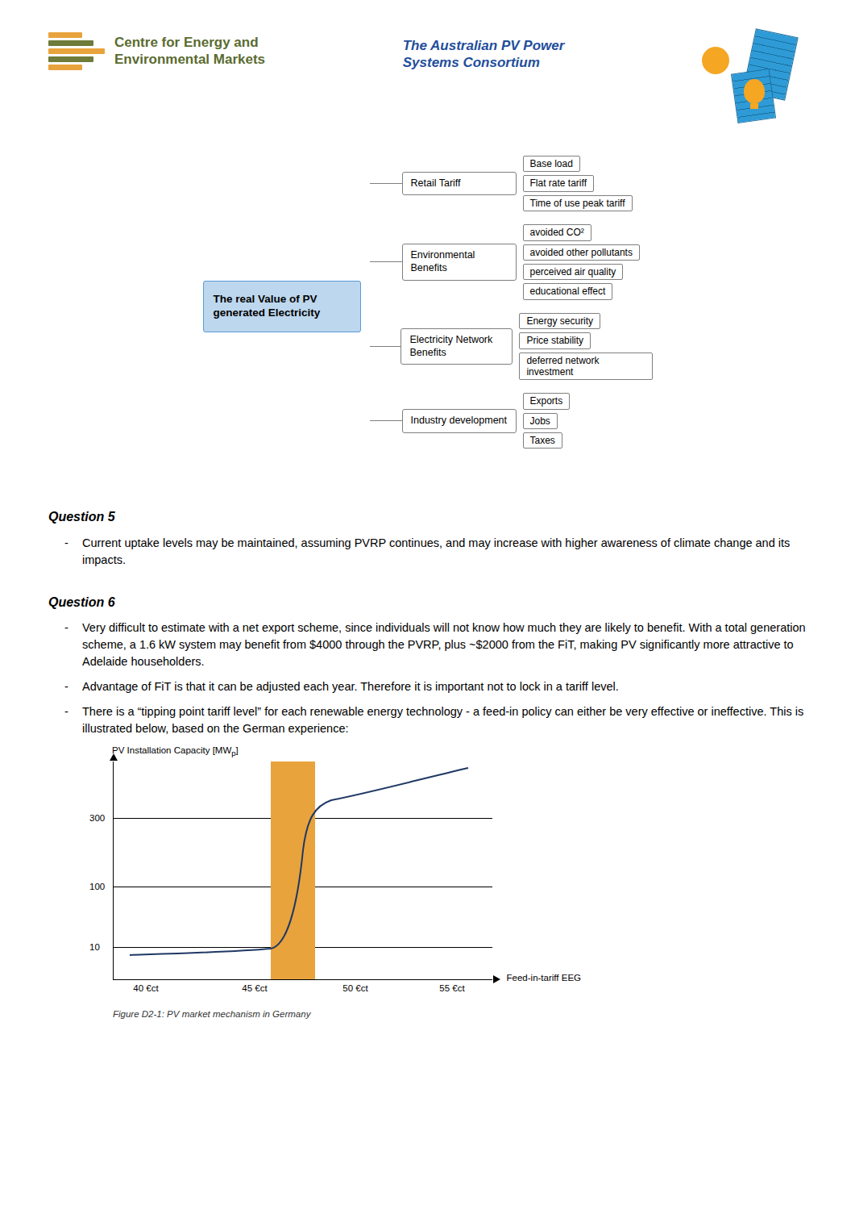Centre for Energy and
Environmental Markets
The Australian PV Power
Systems Consortium
| The real Value of PV generated Electricity | Retail Tariff Base load Flat rate tariff Time of use peak tariff |
| Environmental Benefits avoided CO² avoided other pollutants perceived air quality educational effect |
| Electricity Network Benefits Energy security Price stability deferred network investment |
| Industry development Exports Jobs Taxes |
Question 5
Current uptake levels may be maintained, assuming PVRP continues, and may increase with higher awareness of climate change and its impacts.
Question 6
Very difficult to estimate with a net export scheme, since individuals will not know how much they are likely to benefit. With a total generation scheme, a 1.6 kW system may benefit from $4000 through the PVRP, plus ~$2000 from the FiT, making PV significantly more attractive to Adelaide householders.
Advantage of FiT is that it can be adjusted each year. Therefore it is important not to lock in a tariff level.
There is a “tipping point tariff level” for each renewable energy technology - a feed-in policy can either be very effective or ineffective. This is illustrated below, based on the German experience:
PV Installation Capacity [MWp]
300
100
10
40 €ct
45 €ct
50 €ct
55 €ct
Feed-in-tariff EEG
Figure D2-1: PV market mechanism in Germany